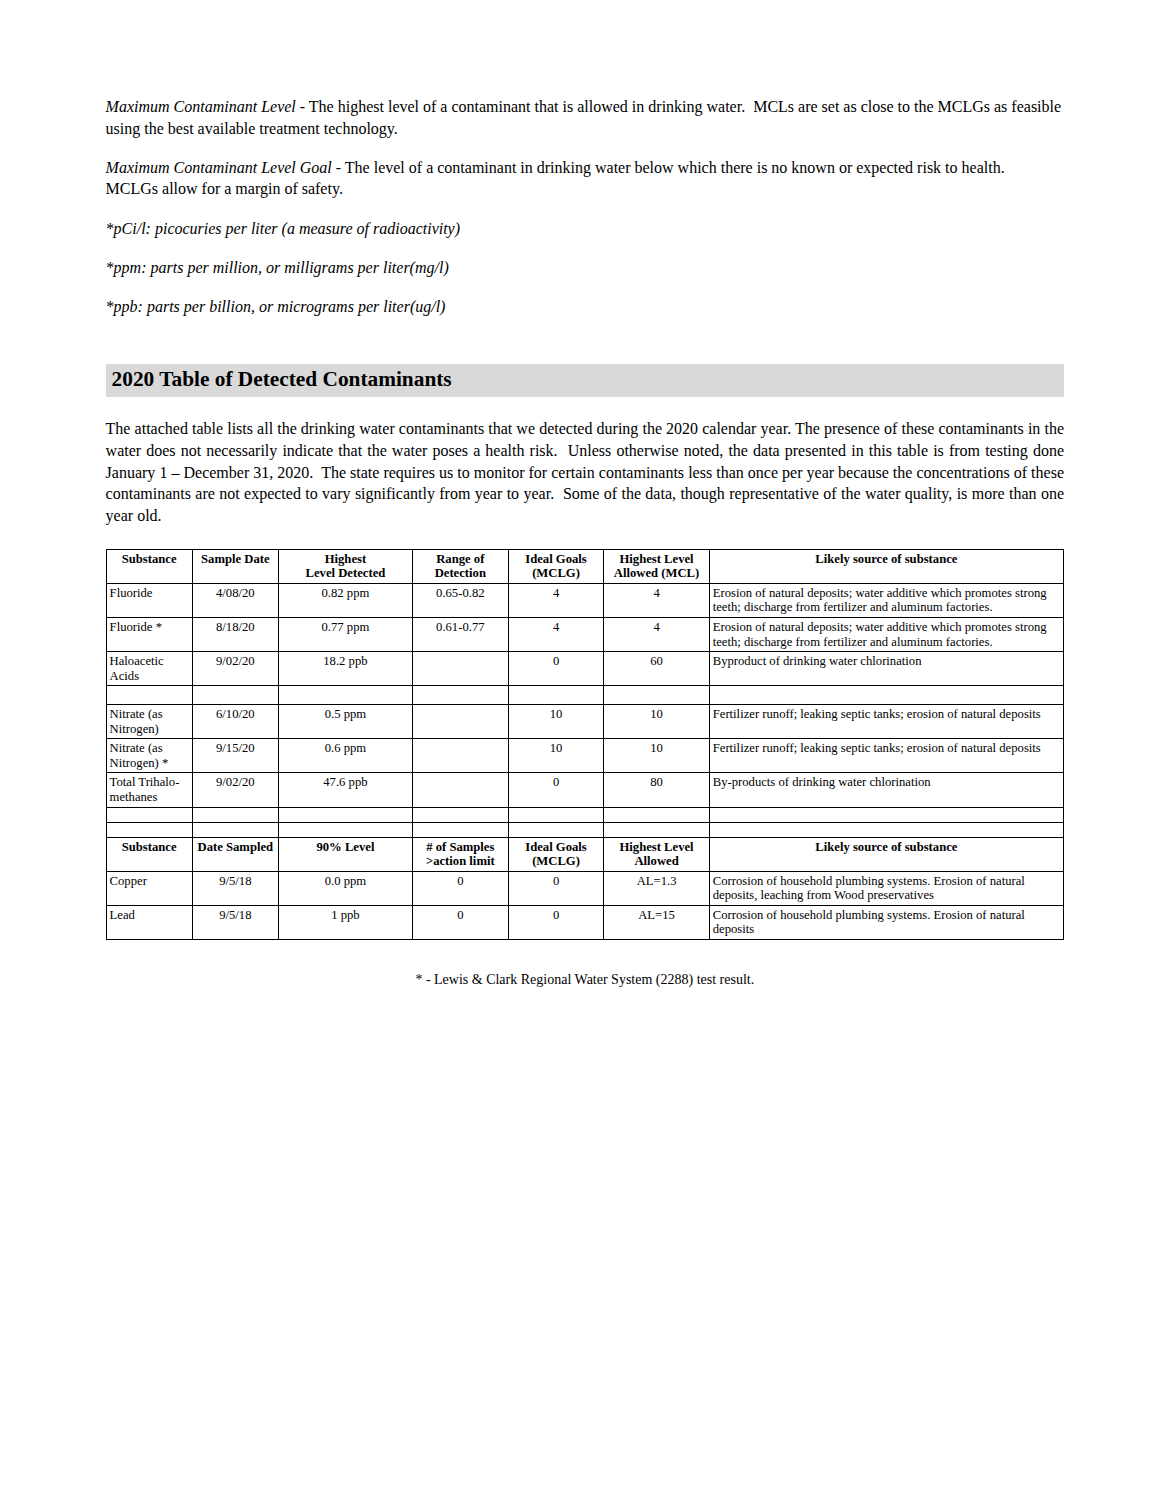Maximum Contaminant Level - The highest level of a contaminant that is allowed in drinking water. MCLs are set as close to the MCLGs as feasible using the best available treatment technology.
Maximum Contaminant Level Goal - The level of a contaminant in drinking water below which there is no known or expected risk to health. MCLGs allow for a margin of safety.
*pCi/l: picocuries per liter (a measure of radioactivity)
*ppm: parts per million, or milligrams per liter(mg/l)
*ppb: parts per billion, or micrograms per liter(ug/l)
2020 Table of Detected Contaminants
The attached table lists all the drinking water contaminants that we detected during the 2020 calendar year. The presence of these contaminants in the water does not necessarily indicate that the water poses a health risk. Unless otherwise noted, the data presented in this table is from testing done January 1 – December 31, 2020. The state requires us to monitor for certain contaminants less than once per year because the concentrations of these contaminants are not expected to vary significantly from year to year. Some of the data, though representative of the water quality, is more than one year old.
| Substance | Sample Date | Highest Level Detected | Range of Detection | Ideal Goals (MCLG) | Highest Level Allowed (MCL) | Likely source of substance |
| --- | --- | --- | --- | --- | --- | --- |
| Fluoride | 4/08/20 | 0.82 ppm | 0.65-0.82 | 4 | 4 | Erosion of natural deposits; water additive which promotes strong teeth; discharge from fertilizer and aluminum factories. |
| Fluoride * | 8/18/20 | 0.77 ppm | 0.61-0.77 | 4 | 4 | Erosion of natural deposits; water additive which promotes strong teeth; discharge from fertilizer and aluminum factories. |
| Haloacetic Acids | 9/02/20 | 18.2 ppb | | 0 | 60 | Byproduct of drinking water chlorination |
| Nitrate (as Nitrogen) | 6/10/20 | 0.5 ppm | | 10 | 10 | Fertilizer runoff; leaking septic tanks; erosion of natural deposits |
| Nitrate (as Nitrogen) * | 9/15/20 | 0.6 ppm | | 10 | 10 | Fertilizer runoff; leaking septic tanks; erosion of natural deposits |
| Total Trihalo-methanes | 9/02/20 | 47.6 ppb | | 0 | 80 | By-products of drinking water chlorination |
| Substance | Date Sampled | 90% Level | # of Samples >action limit | Ideal Goals (MCLG) | Highest Level Allowed | Likely source of substance |
| Copper | 9/5/18 | 0.0 ppm | 0 | 0 | AL=1.3 | Corrosion of household plumbing systems. Erosion of natural deposits, leaching from Wood preservatives |
| Lead | 9/5/18 | 1 ppb | 0 | 0 | AL=15 | Corrosion of household plumbing systems. Erosion of natural deposits |
* - Lewis & Clark Regional Water System (2288) test result.